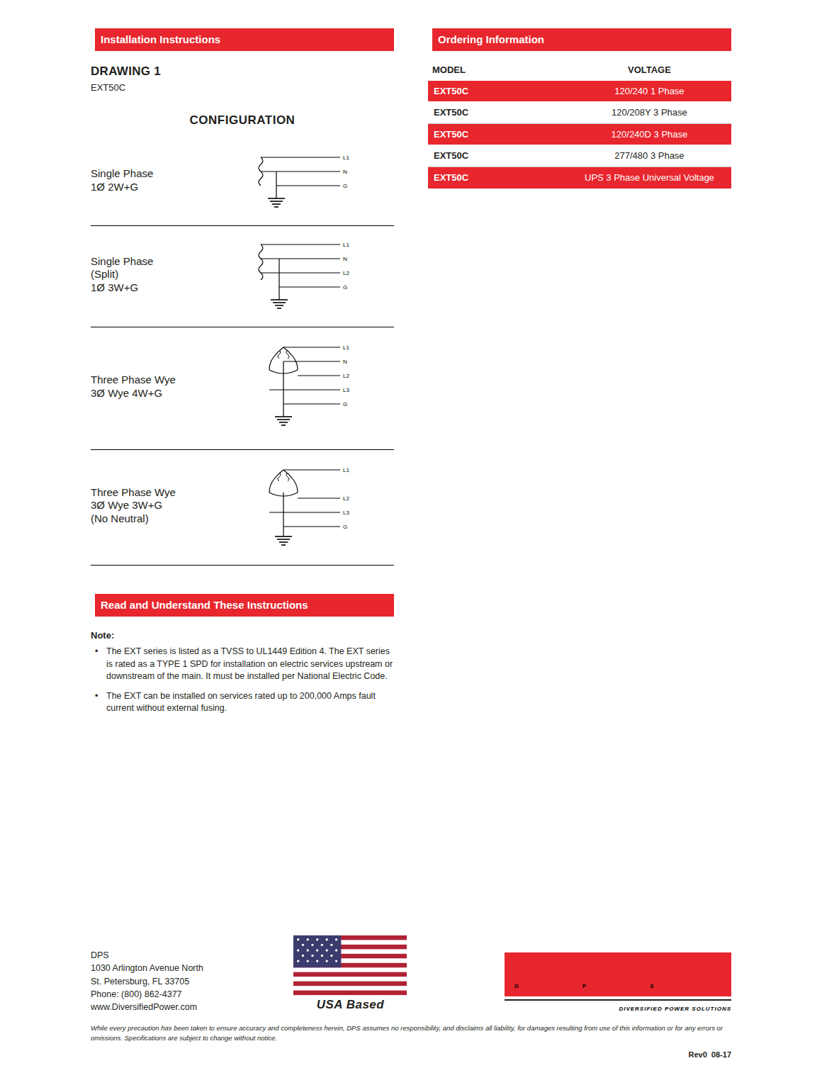Installation Instructions
DRAWING 1
EXT50C
CONFIGURATION
Single Phase
1Ø 2W+G
L1 N G
Single Phase
(Split)
1Ø 3W+G
L1 N L2 G
Three Phase Wye
3Ø Wye 4W+G
L1 N L2 L3 G
Three Phase Wye
3Ø Wye 3W+G
(No Neutral)
L1 L2 L3 G
Read and Understand These Instructions
Note:
The EXT series is listed as a TVSS to UL1449 Edition 4. The EXT series is rated as a TYPE 1 SPD for installation on electric services upstream or downstream of the main. It must be installed per National Electric Code.
The EXT can be installed on services rated up to 200,000 Amps fault current without external fusing.
Ordering Information
MODEL
VOLTAGE
| EXT50C | 120/240 1 Phase |
| EXT50C | 120/208Y 3 Phase |
| EXT50C | 120/240D 3 Phase |
| EXT50C | 277/480 3 Phase |
| EXT50C | UPS 3 Phase Universal Voltage |
DPS
1030 Arlington Avenue North
St. Petersburg, FL 33705
Phone: (800) 862-4377
www.DiversifiedPower.com
USA Based
D P S DIVERSIFIED POWER SOLUTIONS
While every precaution has been taken to ensure accuracy and completeness herein, DPS assumes no responsibility, and disclaims all liability, for damages resulting from use of this information or for any errors or omissions. Specifications are subject to change without notice.
Rev0 08-17